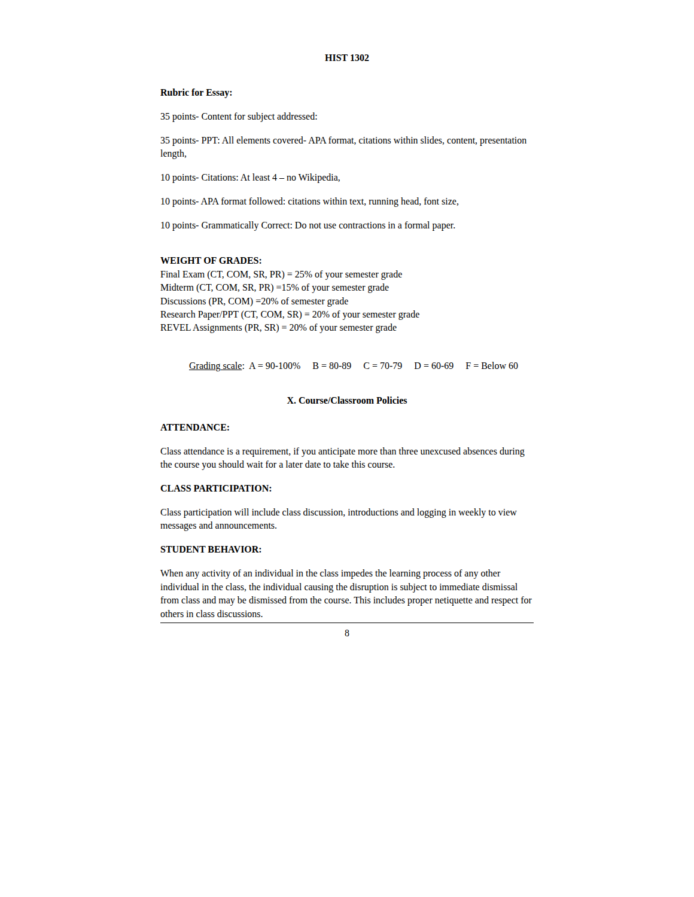HIST 1302
Rubric for Essay:
35 points- Content for subject addressed:
35 points- PPT: All elements covered- APA format, citations within slides, content, presentation length,
10 points- Citations: At least 4 – no Wikipedia,
10 points- APA format followed: citations within text, running head, font size,
10 points- Grammatically Correct: Do not use contractions in a formal paper.
WEIGHT OF GRADES:
Final Exam (CT, COM, SR, PR) = 25% of your semester grade
Midterm (CT, COM, SR, PR) =15% of your semester grade
Discussions (PR, COM) =20% of semester grade
Research Paper/PPT (CT, COM, SR) = 20% of your semester grade
REVEL Assignments (PR, SR) = 20% of your semester grade
Grading scale: A = 90-100% B = 80-89 C = 70-79 D = 60-69 F = Below 60
X. Course/Classroom Policies
ATTENDANCE:
Class attendance is a requirement, if you anticipate more than three unexcused absences during the course you should wait for a later date to take this course.
CLASS PARTICIPATION:
Class participation will include class discussion, introductions and logging in weekly to view messages and announcements.
STUDENT BEHAVIOR:
When any activity of an individual in the class impedes the learning process of any other individual in the class, the individual causing the disruption is subject to immediate dismissal from class and may be dismissed from the course. This includes proper netiquette and respect for others in class discussions.
8